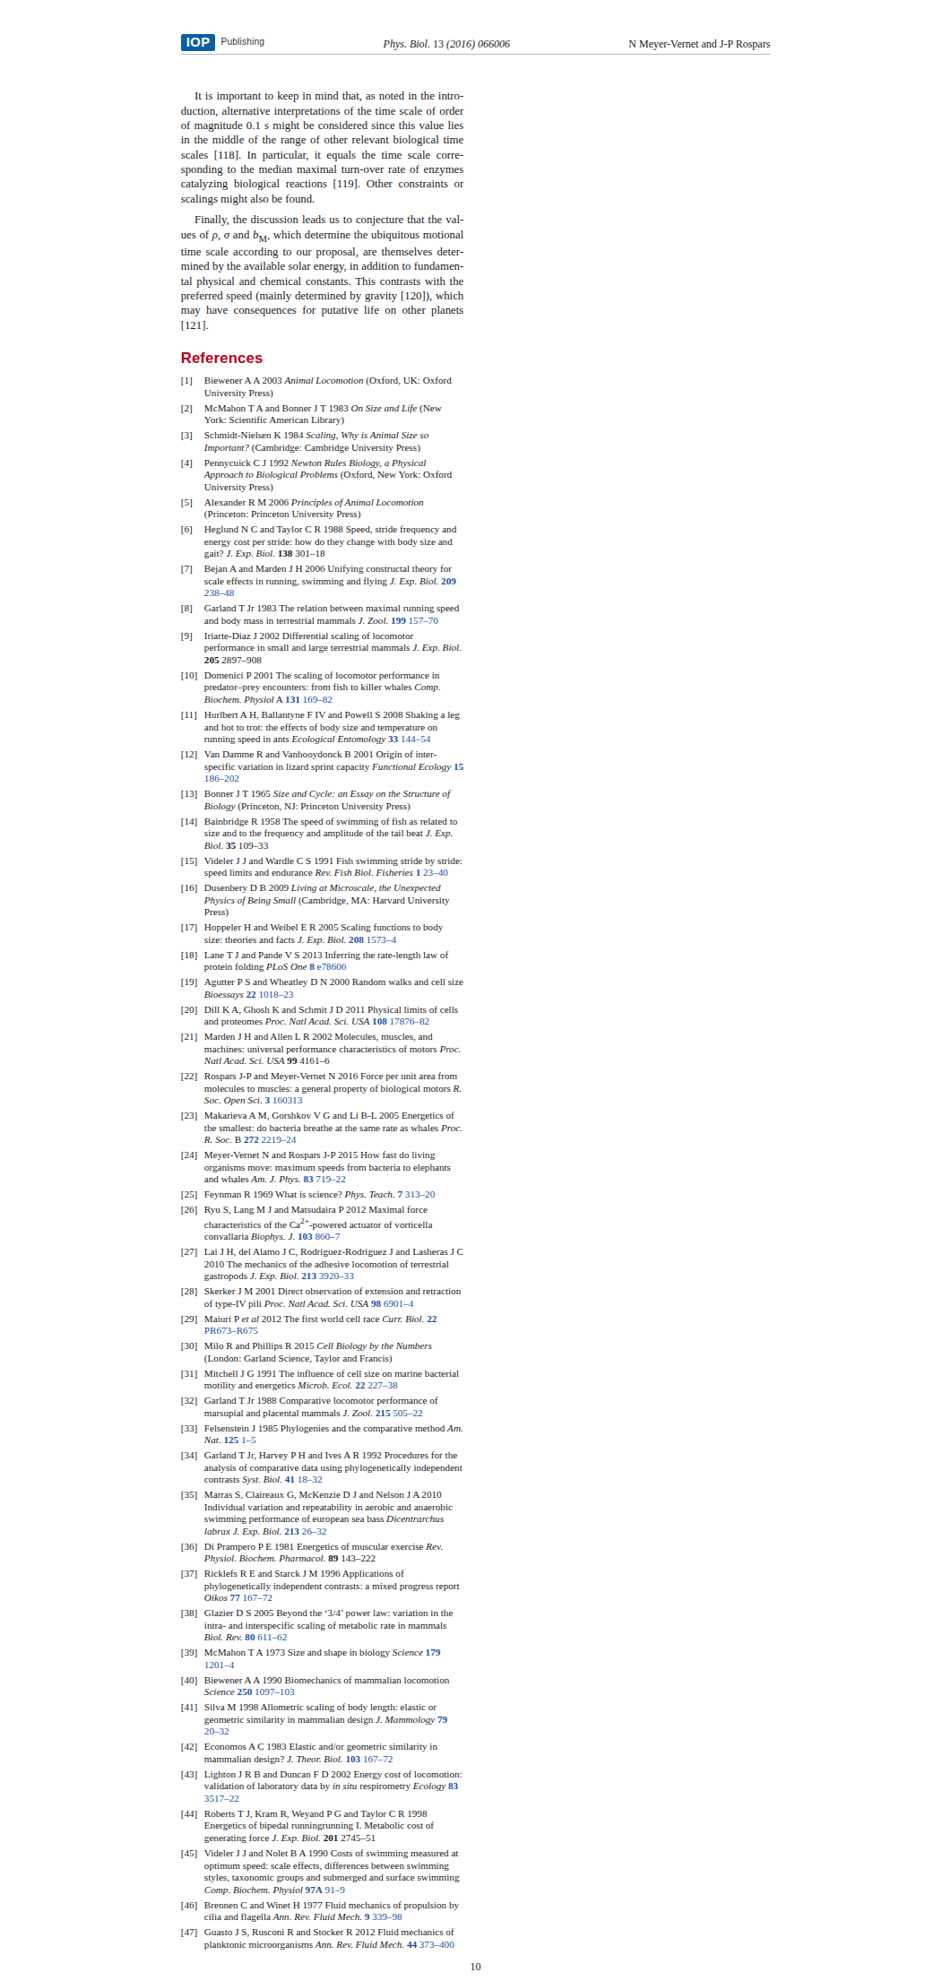IOP Publishing
Phys. Biol. 13 (2016) 066006
N Meyer-Vernet and J-P Rospars
It is important to keep in mind that, as noted in the introduction, alternative interpretations of the time scale of order of magnitude 0.1 s might be considered since this value lies in the middle of the range of other relevant biological time scales [118]. In particular, it equals the time scale corresponding to the median maximal turn-over rate of enzymes catalyzing biological reactions [119]. Other constraints or scalings might also be found.
Finally, the discussion leads us to conjecture that the values of ρ, σ and bM, which determine the ubiquitous motional time scale according to our proposal, are themselves determined by the available solar energy, in addition to fundamental physical and chemical constants. This contrasts with the preferred speed (mainly determined by gravity [120]), which may have consequences for putative life on other planets [121].
References
[1] Biewener A A 2003 Animal Locomotion (Oxford, UK: Oxford University Press)
[2] McMahon T A and Bonner J T 1983 On Size and Life (New York: Scientific American Library)
[3] Schmidt-Nielsen K 1984 Scaling, Why is Animal Size so Important? (Cambridge: Cambridge University Press)
[4] Pennycuick C J 1992 Newton Rules Biology, a Physical Approach to Biological Problems (Oxford, New York: Oxford University Press)
[5] Alexander R M 2006 Principles of Animal Locomotion (Princeton: Princeton University Press)
[6] Heglund N C and Taylor C R 1988 Speed, stride frequency and energy cost per stride: how do they change with body size and gait? J. Exp. Biol. 138 301–18
[7] Bejan A and Marden J H 2006 Unifying constructal theory for scale effects in running, swimming and flying J. Exp. Biol. 209 238–48
[8] Garland T Jr 1983 The relation between maximal running speed and body mass in terrestrial mammals J. Zool. 199 157–70
[9] Iriarte-Diaz J 2002 Differential scaling of locomotor performance in small and large terrestrial mammals J. Exp. Biol. 205 2897–908
[10] Domenici P 2001 The scaling of locomotor performance in predator–prey encounters: from fish to killer whales Comp. Biochem. Physiol A 131 169–82
[11] Hurlbert A H, Ballantyne F IV and Powell S 2008 Shaking a leg and hot to trot: the effects of body size and temperature on running speed in ants Ecological Entomology 33 144–54
[12] Van Damme R and Vanhooydonck B 2001 Origin of inter-specific variation in lizard sprint capacity Functional Ecology 15 186–202
[13] Bonner J T 1965 Size and Cycle: an Essay on the Structure of Biology (Princeton, NJ: Princeton University Press)
[14] Bainbridge R 1958 The speed of swimming of fish as related to size and to the frequency and amplitude of the tail beat J. Exp. Biol. 35 109–33
[15] Videler J J and Wardle C S 1991 Fish swimming stride by stride: speed limits and endurance Rev. Fish Biol. Fisheries 1 23–40
[16] Dusenbery D B 2009 Living at Microscale, the Unexpected Physics of Being Small (Cambridge, MA: Harvard University Press)
[17] Hoppeler H and Weibel E R 2005 Scaling functions to body size: theories and facts J. Exp. Biol. 208 1573–4
[18] Lane T J and Pande V S 2013 Inferring the rate-length law of protein folding PLoS One 8 e78606
[19] Agutter P S and Wheatley D N 2000 Random walks and cell size Bioessays 22 1018–23
[20] Dill K A, Ghosh K and Schmit J D 2011 Physical limits of cells and proteomes Proc. Natl Acad. Sci. USA 108 17876–82
[21] Marden J H and Allen L R 2002 Molecules, muscles, and machines: universal performance characteristics of motors Proc. Natl Acad. Sci. USA 99 4161–6
[22] Rospars J-P and Meyer-Vernet N 2016 Force per unit area from molecules to muscles: a general property of biological motors R. Soc. Open Sci. 3 160313
[23] Makarieva A M, Gorshkov V G and Li B-L 2005 Energetics of the smallest: do bacteria breathe at the same rate as whales Proc. R. Soc. B 272 2219–24
[24] Meyer-Vernet N and Rospars J-P 2015 How fast do living organisms move: maximum speeds from bacteria to elephants and whales Am. J. Phys. 83 719–22
[25] Feynman R 1969 What is science? Phys. Teach. 7 313–20
[26] Ryu S, Lang M J and Matsudaira P 2012 Maximal force characteristics of the Ca2+-powered actuator of vorticella convallaria Biophys. J. 103 860–7
[27] Lai J H, del Alamo J C, Rodriguez-Rodriguez J and Lasheras J C 2010 The mechanics of the adhesive locomotion of terrestrial gastropods J. Exp. Biol. 213 3920–33
[28] Skerker J M 2001 Direct observation of extension and retraction of type-IV pili Proc. Natl Acad. Sci. USA 98 6901–4
[29] Maiuri P et al 2012 The first world cell race Curr. Biol. 22 PR673–R675
[30] Milo R and Phillips R 2015 Cell Biology by the Numbers (London: Garland Science, Taylor and Francis)
[31] Mitchell J G 1991 The influence of cell size on marine bacterial motility and energetics Microb. Ecol. 22 227–38
[32] Garland T Jr 1988 Comparative locomotor performance of marsupial and placental mammals J. Zool. 215 505–22
[33] Felsenstein J 1985 Phylogenies and the comparative method Am. Nat. 125 1–5
[34] Garland T Jr, Harvey P H and Ives A R 1992 Procedures for the analysis of comparative data using phylogenetically independent contrasts Syst. Biol. 41 18–32
[35] Marras S, Claireaux G, McKenzie D J and Nelson J A 2010 Individual variation and repeatability in aerobic and anaerobic swimming performance of european sea bass Dicentrarchus labrax J. Exp. Biol. 213 26–32
[36] Di Prampero P E 1981 Energetics of muscular exercise Rev. Physiol. Biochem. Pharmacol. 89 143–222
[37] Ricklefs R E and Starck J M 1996 Applications of phylogenetically independent contrasts: a mixed progress report Oikos 77 167–72
[38] Glazier D S 2005 Beyond the ‘3/4’ power law: variation in the intra- and interspecific scaling of metabolic rate in mammals Biol. Rev. 80 611–62
[39] McMahon T A 1973 Size and shape in biology Science 179 1201–4
[40] Biewener A A 1990 Biomechanics of mammalian locomotion Science 250 1097–103
[41] Silva M 1998 Allometric scaling of body length: elastic or geometric similarity in mammalian design J. Mammology 79 20–32
[42] Economos A C 1983 Elastic and/or geometric similarity in mammalian design? J. Theor. Biol. 103 167–72
[43] Lighton J R B and Duncan F D 2002 Energy cost of locomotion: validation of laboratory data by in situ respirometry Ecology 83 3517–22
[44] Roberts T J, Kram R, Weyand P G and Taylor C R 1998 Energetics of bipedal runningrunning I. Metabolic cost of generating force J. Exp. Biol. 201 2745–51
[45] Videler J J and Nolet B A 1990 Costs of swimming measured at optimum speed: scale effects, differences between swimming styles, taxonomic groups and submerged and surface swimming Comp. Biochem. Physiol 97A 91–9
[46] Brennen C and Winet H 1977 Fluid mechanics of propulsion by cilia and flagella Ann. Rev. Fluid Mech. 9 339–98
[47] Guasto J S, Rusconi R and Stocker R 2012 Fluid mechanics of planktonic microorganisms Ann. Rev. Fluid Mech. 44 373–400
10